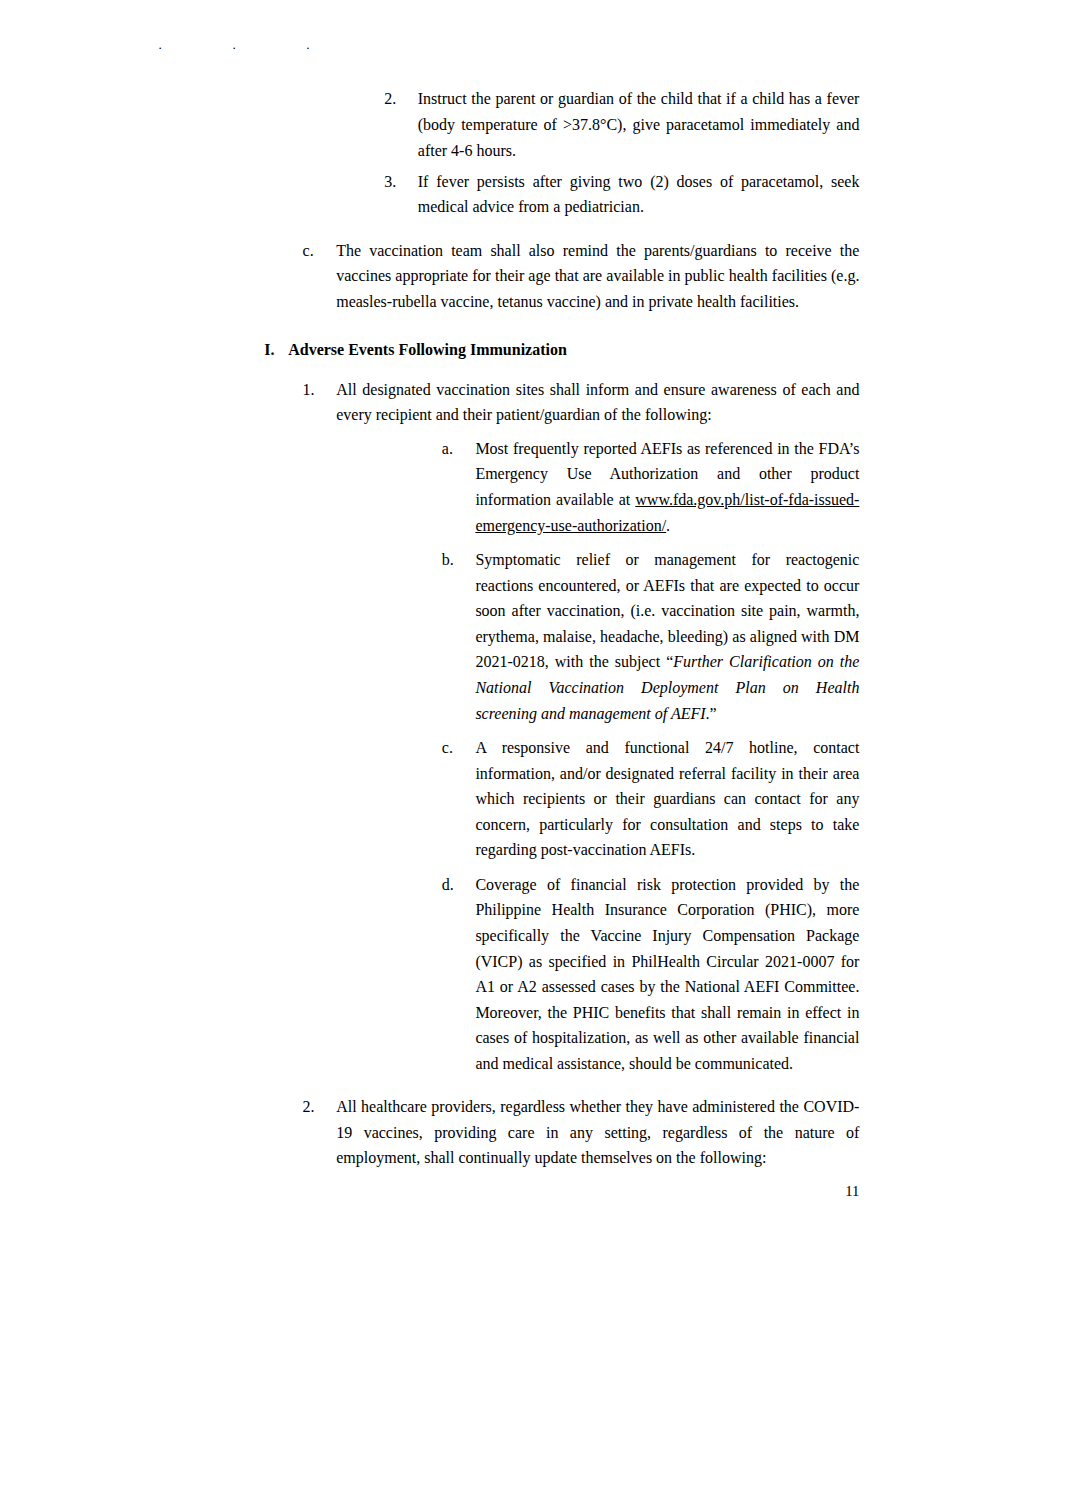. . .
2. Instruct the parent or guardian of the child that if a child has a fever (body temperature of >37.8°C), give paracetamol immediately and after 4-6 hours.
3. If fever persists after giving two (2) doses of paracetamol, seek medical advice from a pediatrician.
c. The vaccination team shall also remind the parents/guardians to receive the vaccines appropriate for their age that are available in public health facilities (e.g. measles-rubella vaccine, tetanus vaccine) and in private health facilities.
I. Adverse Events Following Immunization
1. All designated vaccination sites shall inform and ensure awareness of each and every recipient and their patient/guardian of the following:
a. Most frequently reported AEFIs as referenced in the FDA’s Emergency Use Authorization and other product information available at www.fda.gov.ph/list-of-fda-issued-emergency-use-authorization/.
b. Symptomatic relief or management for reactogenic reactions encountered, or AEFIs that are expected to occur soon after vaccination, (i.e. vaccination site pain, warmth, erythema, malaise, headache, bleeding) as aligned with DM 2021-0218, with the subject “Further Clarification on the National Vaccination Deployment Plan on Health screening and management of AEFI.”
c. A responsive and functional 24/7 hotline, contact information, and/or designated referral facility in their area which recipients or their guardians can contact for any concern, particularly for consultation and steps to take regarding post-vaccination AEFIs.
d. Coverage of financial risk protection provided by the Philippine Health Insurance Corporation (PHIC), more specifically the Vaccine Injury Compensation Package (VICP) as specified in PhilHealth Circular 2021-0007 for A1 or A2 assessed cases by the National AEFI Committee. Moreover, the PHIC benefits that shall remain in effect in cases of hospitalization, as well as other available financial and medical assistance, should be communicated.
2. All healthcare providers, regardless whether they have administered the COVID-19 vaccines, providing care in any setting, regardless of the nature of employment, shall continually update themselves on the following:
11